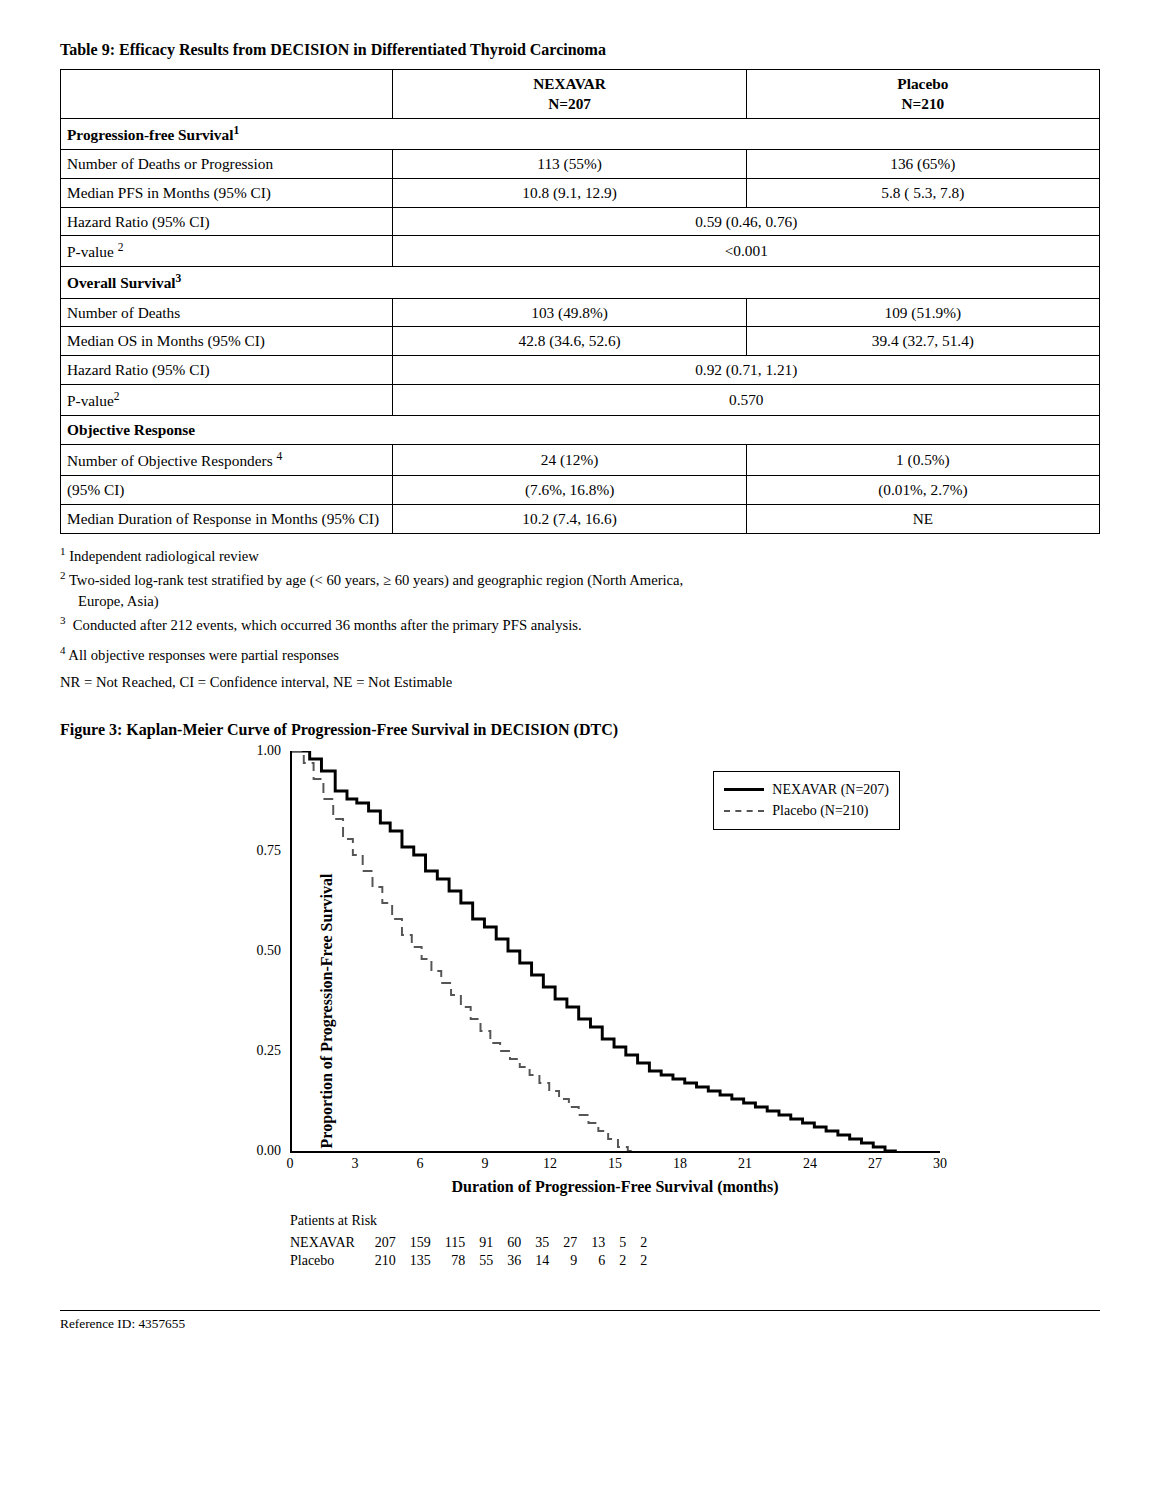Table 9: Efficacy Results from DECISION in Differentiated Thyroid Carcinoma
| | NEXAVAR N=207 | Placebo N=210 |
| --- | --- | --- |
| Progression-free Survival 1 |
| Number of Deaths or Progression | 113 (55%) | 136 (65%) |
| Median PFS in Months (95% CI) | 10.8 (9.1, 12.9) | 5.8 ( 5.3, 7.8) |
| Hazard Ratio (95% CI) | 0.59 (0.46, 0.76) |
| P-value 2 | <0.001 |
| Overall Survival 3 |
| Number of Deaths | 103 (49.8%) | 109 (51.9%) |
| Median OS in Months (95% CI) | 42.8 (34.6, 52.6) | 39.4 (32.7, 51.4) |
| Hazard Ratio (95% CI) | 0.92 (0.71, 1.21) |
| P-value 2 | 0.570 |
| Objective Response |
| Number of Objective Responders 4 | 24 (12%) | 1 (0.5%) |
| (95% CI) | (7.6%, 16.8%) | (0.01%, 2.7%) |
| Median Duration of Response in Months (95% CI) | 10.2 (7.4, 16.6) | NE |
1 Independent radiological review
2 Two-sided log-rank test stratified by age (< 60 years, ≥ 60 years) and geographic region (North America,
Europe, Asia)
3 Conducted after 212 events, which occurred 36 months after the primary PFS analysis.
4 All objective responses were partial responses
NR = Not Reached, CI = Confidence interval, NE = Not Estimable
Figure 3: Kaplan-Meier Curve of Progression-Free Survival in DECISION (DTC)
Proportion of Progression-Free Survival
1.00 0.75 0.50 0.25 0.00
NEXAVAR (N=207)
Placebo (N=210)
0 3 6 9 12 15 18 21 24 27 30
Duration of Progression-Free Survival (months)
Patients at Risk
| NEXAVAR | 207 | 159 | 115 | 91 | 60 | 35 | 27 | 13 | 5 | 2 |
| Placebo | 210 | 135 | 78 | 55 | 36 | 14 | 9 | 6 | 2 | 2 |
Reference ID: 4357655